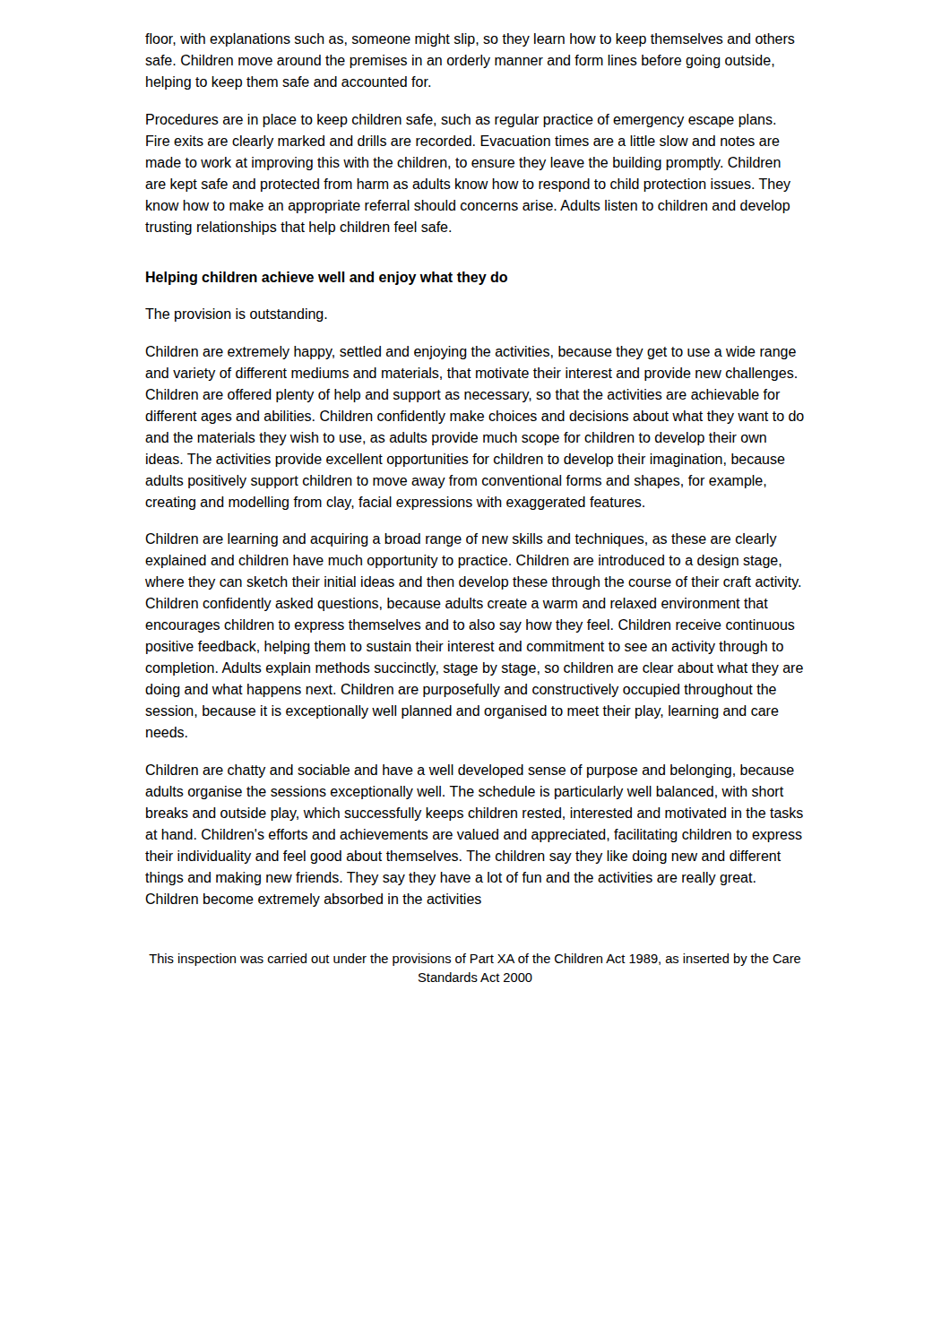floor, with explanations such as, someone might slip, so they learn how to keep themselves and others safe. Children move around the premises in an orderly manner and form lines before going outside, helping to keep them safe and accounted for.
Procedures are in place to keep children safe, such as regular practice of emergency escape plans. Fire exits are clearly marked and drills are recorded. Evacuation times are a little slow and notes are made to work at improving this with the children, to ensure they leave the building promptly. Children are kept safe and protected from harm as adults know how to respond to child protection issues. They know how to make an appropriate referral should concerns arise. Adults listen to children and develop trusting relationships that help children feel safe.
Helping children achieve well and enjoy what they do
The provision is outstanding.
Children are extremely happy, settled and enjoying the activities, because they get to use a wide range and variety of different mediums and materials, that motivate their interest and provide new challenges. Children are offered plenty of help and support as necessary, so that the activities are achievable for different ages and abilities. Children confidently make choices and decisions about what they want to do and the materials they wish to use, as adults provide much scope for children to develop their own ideas. The activities provide excellent opportunities for children to develop their imagination, because adults positively support children to move away from conventional forms and shapes, for example, creating and modelling from clay, facial expressions with exaggerated features.
Children are learning and acquiring a broad range of new skills and techniques, as these are clearly explained and children have much opportunity to practice. Children are introduced to a design stage, where they can sketch their initial ideas and then develop these through the course of their craft activity. Children confidently asked questions, because adults create a warm and relaxed environment that encourages children to express themselves and to also say how they feel. Children receive continuous positive feedback, helping them to sustain their interest and commitment to see an activity through to completion. Adults explain methods succinctly, stage by stage, so children are clear about what they are doing and what happens next. Children are purposefully and constructively occupied throughout the session, because it is exceptionally well planned and organised to meet their play, learning and care needs.
Children are chatty and sociable and have a well developed sense of purpose and belonging, because adults organise the sessions exceptionally well. The schedule is particularly well balanced, with short breaks and outside play, which successfully keeps children rested, interested and motivated in the tasks at hand. Children's efforts and achievements are valued and appreciated, facilitating children to express their individuality and feel good about themselves. The children say they like doing new and different things and making new friends. They say they have a lot of fun and the activities are really great. Children become extremely absorbed in the activities
This inspection was carried out under the provisions of Part XA of the Children Act 1989, as inserted by the Care Standards Act 2000